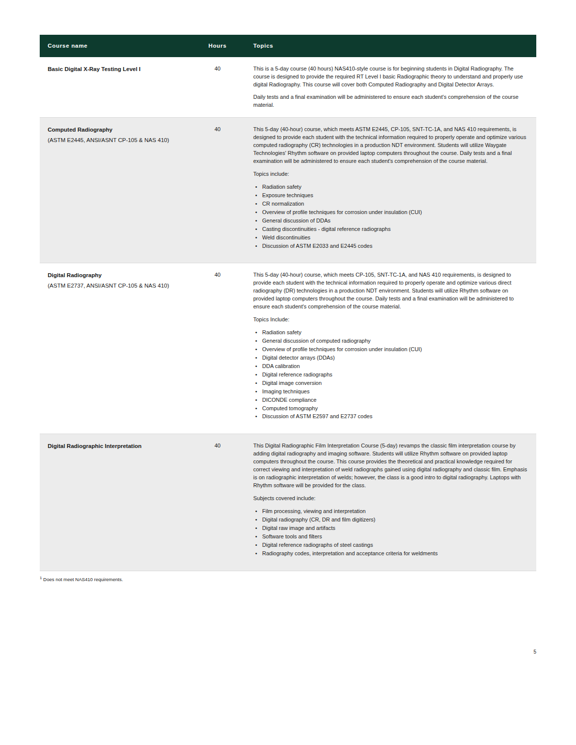| Course name | Hours | Topics |
| --- | --- | --- |
| Basic Digital X-Ray Testing Level I | 40 | This is a 5-day course (40 hours) NAS410-style course is for beginning students in Digital Radiography. The course is designed to provide the required RT Level I basic Radiographic theory to understand and properly use digital Radiography. This course will cover both Computed Radiography and Digital Detector Arrays. Daily tests and a final examination will be administered to ensure each student's comprehension of the course material. |
| Computed Radiography (ASTM E2445, ANSI/ASNT CP-105 & NAS 410) | 40 | This 5-day (40-hour) course, which meets ASTM E2445, CP-105, SNT-TC-1A, and NAS 410 requirements, is designed to provide each student with the technical information required to properly operate and optimize various computed radiography (CR) technologies in a production NDT environment. Students will utilize Waygate Technologies' Rhythm software on provided laptop computers throughout the course. Daily tests and a final examination will be administered to ensure each student's comprehension of the course material. Topics include: Radiation safety Exposure techniques CR normalization Overview of profile techniques for corrosion under insulation (CUI) General discussion of DDAs Casting discontinuities - digital reference radiographs Weld discontinuities Discussion of ASTM E2033 and E2445 codes |
| Digital Radiography (ASTM E2737, ANSI/ASNT CP-105 & NAS 410) | 40 | This 5-day (40-hour) course, which meets CP-105, SNT-TC-1A, and NAS 410 requirements, is designed to provide each student with the technical information required to properly operate and optimize various direct radiography (DR) technologies in a production NDT environment. Students will utilize Rhythm software on provided laptop computers throughout the course. Daily tests and a final examination will be administered to ensure each student's comprehension of the course material. Topics Include: Radiation safety General discussion of computed radiography Overview of profile techniques for corrosion under insulation (CUI) Digital detector arrays (DDAs) DDA calibration Digital reference radiographs Digital image conversion Imaging techniques DICONDE compliance Computed tomography Discussion of ASTM E2597 and E2737 codes |
| Digital Radiographic Interpretation | 40 | This Digital Radiographic Film Interpretation Course (5-day) revamps the classic film interpretation course by adding digital radiography and imaging software. Students will utilize Rhythm software on provided laptop computers throughout the course. This course provides the theoretical and practical knowledge required for correct viewing and interpretation of weld radiographs gained using digital radiography and classic film. Emphasis is on radiographic interpretation of welds; however, the class is a good intro to digital radiography. Laptops with Rhythm software will be provided for the class. Subjects covered include: Film processing, viewing and interpretation Digital radiography (CR, DR and film digitizers) Digital raw image and artifacts Software tools and filters Digital reference radiographs of steel castings Radiography codes, interpretation and acceptance criteria for weldments |
1 Does not meet NAS410 requirements.
5